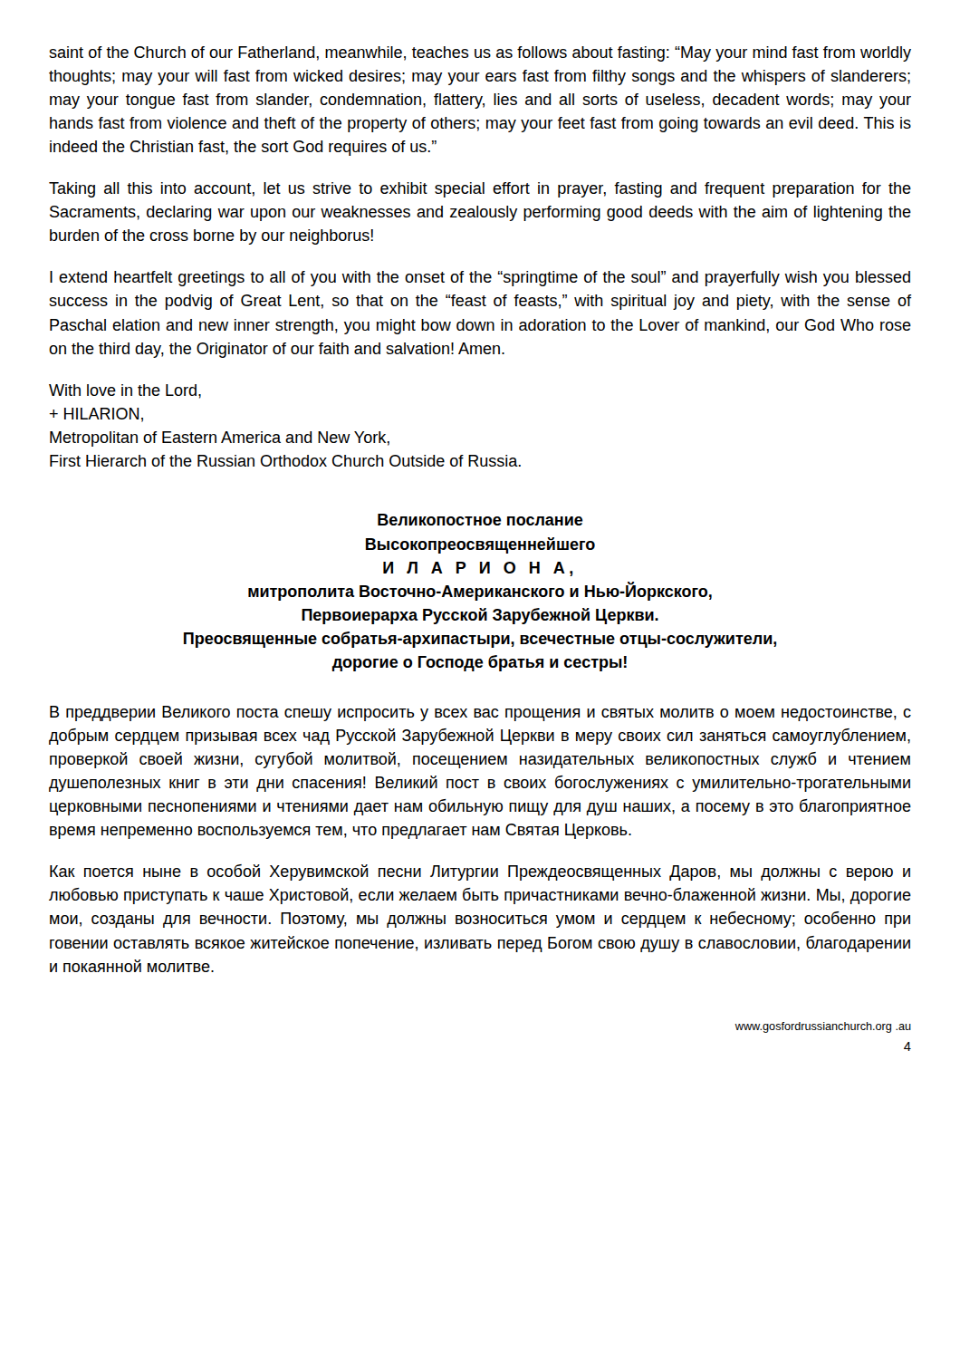saint of the Church of our Fatherland, meanwhile, teaches us as follows about fasting: “May your mind fast from worldly thoughts; may your will fast from wicked desires; may your ears fast from filthy songs and the whispers of slanderers; may your tongue fast from slander, condemnation, flattery, lies and all sorts of useless, decadent words; may your hands fast from violence and theft of the property of others; may your feet fast from going towards an evil deed. This is indeed the Christian fast, the sort God requires of us.”
Taking all this into account, let us strive to exhibit special effort in prayer, fasting and frequent preparation for the Sacraments, declaring war upon our weaknesses and zealously performing good deeds with the aim of lightening the burden of the cross borne by our neighborus!
I extend heartfelt greetings to all of you with the onset of the “springtime of the soul” and prayerfully wish you blessed success in the podvig of Great Lent, so that on the “feast of feasts,” with spiritual joy and piety, with the sense of Paschal elation and new inner strength, you might bow down in adoration to the Lover of mankind, our God Who rose on the third day, the Originator of our faith and salvation! Amen.
With love in the Lord,
+ HILARION,
Metropolitan of Eastern America and New York,
First Hierarch of the Russian Orthodox Church Outside of Russia.
Великопостное послание
Высокопреосвященнейшего
И Л А Р И О Н А,
митрополита Восточно-Американского и Нью-Йоркского,
Первоиерарха Русской Зарубежной Церкви.
Преосвященные собратья-архипастыри, всечестные отцы-сослужители,
дорогие о Господе братья и сестры!
В преддверии Великого поста спешу испросить у всех вас прощения и святых молитв о моем недостоинстве, с добрым сердцем призывая всех чад Русской Зарубежной Церкви в меру своих сил заняться самоуглублением, проверкой своей жизни, сугубой молитвой, посещением назидательных великопостных служб и чтением душеполезных книг в эти дни спасения! Великий пост в своих богослужениях с умилительно-трогательными церковными песнопениями и чтениями дает нам обильную пищу для душ наших, а посему в это благоприятное время непременно воспользуемся тем, что предлагает нам Святая Церковь.
Как поется ныне в особой Херувимской песни Литургии Преждеосвященных Даров, мы должны с верою и любовью приступать к чаше Христовой, если желаем быть причастниками вечно-блаженной жизни. Мы, дорогие мои, созданы для вечности. Поэтому, мы должны возноситься умом и сердцем к небесному; особенно при говении оставлять всякое житейское попечение, изливать перед Богом свою душу в славословии, благодарении и покаянной молитве.
www.gosfordrussianchurch.org .au 4